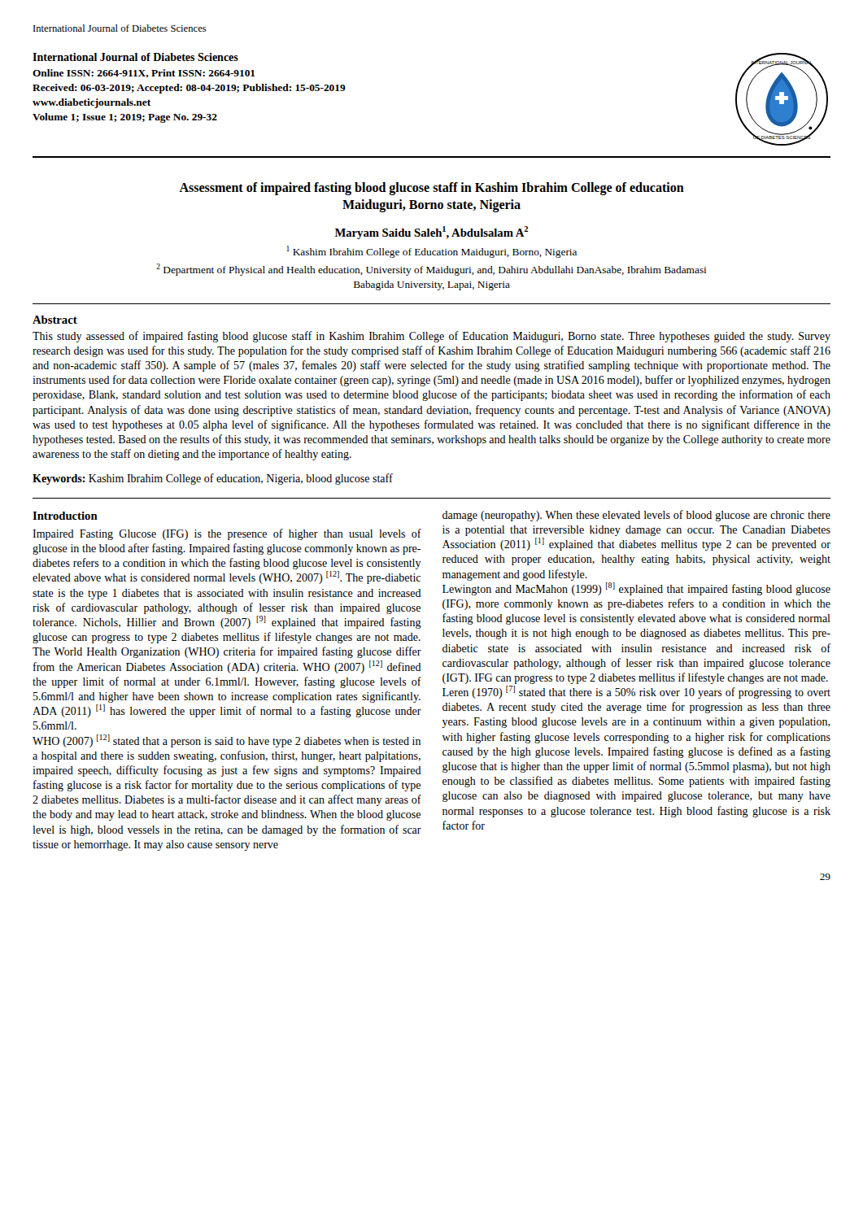International Journal of Diabetes Sciences
International Journal of Diabetes Sciences
Online ISSN: 2664-911X, Print ISSN: 2664-9101
Received: 06-03-2019; Accepted: 08-04-2019; Published: 15-05-2019
www.diabeticjournals.net
Volume 1; Issue 1; 2019; Page No. 29-32
INTERNATIONAL JOURNAL OF DIABETES SCIENCES
Assessment of impaired fasting blood glucose staff in Kashim Ibrahim College of education
Maiduguri, Borno state, Nigeria
Maryam Saidu Saleh1, Abdulsalam A2
1 Kashim Ibrahim College of Education Maiduguri, Borno, Nigeria
2 Department of Physical and Health education, University of Maiduguri, and, Dahiru Abdullahi DanAsabe, Ibrahim Badamasi
Babagida University, Lapai, Nigeria
Abstract
This study assessed of impaired fasting blood glucose staff in Kashim Ibrahim College of Education Maiduguri, Borno state. Three hypotheses guided the study. Survey research design was used for this study. The population for the study comprised staff of Kashim Ibrahim College of Education Maiduguri numbering 566 (academic staff 216 and non-academic staff 350). A sample of 57 (males 37, females 20) staff were selected for the study using stratified sampling technique with proportionate method. The instruments used for data collection were Floride oxalate container (green cap), syringe (5ml) and needle (made in USA 2016 model), buffer or lyophilized enzymes, hydrogen peroxidase, Blank, standard solution and test solution was used to determine blood glucose of the participants; biodata sheet was used in recording the information of each participant. Analysis of data was done using descriptive statistics of mean, standard deviation, frequency counts and percentage. T-test and Analysis of Variance (ANOVA) was used to test hypotheses at 0.05 alpha level of significance. All the hypotheses formulated was retained. It was concluded that there is no significant difference in the hypotheses tested. Based on the results of this study, it was recommended that seminars, workshops and health talks should be organize by the College authority to create more awareness to the staff on dieting and the importance of healthy eating.
Keywords: Kashim Ibrahim College of education, Nigeria, blood glucose staff
Introduction
Impaired Fasting Glucose (IFG) is the presence of higher than usual levels of glucose in the blood after fasting. Impaired fasting glucose commonly known as pre-diabetes refers to a condition in which the fasting blood glucose level is consistently elevated above what is considered normal levels (WHO, 2007) [12]. The pre-diabetic state is the type 1 diabetes that is associated with insulin resistance and increased risk of cardiovascular pathology, although of lesser risk than impaired glucose tolerance. Nichols, Hillier and Brown (2007) [9] explained that impaired fasting glucose can progress to type 2 diabetes mellitus if lifestyle changes are not made. The World Health Organization (WHO) criteria for impaired fasting glucose differ from the American Diabetes Association (ADA) criteria. WHO (2007) [12] defined the upper limit of normal at under 6.1mml/l. However, fasting glucose levels of 5.6mml/l and higher have been shown to increase complication rates significantly. ADA (2011) [1] has lowered the upper limit of normal to a fasting glucose under 5.6mml/l.
WHO (2007) [12] stated that a person is said to have type 2 diabetes when is tested in a hospital and there is sudden sweating, confusion, thirst, hunger, heart palpitations, impaired speech, difficulty focusing as just a few signs and symptoms? Impaired fasting glucose is a risk factor for mortality due to the serious complications of type 2 diabetes mellitus. Diabetes is a multi-factor disease and it can affect many areas of the body and may lead to heart attack, stroke and blindness. When the blood glucose level is high, blood vessels in the retina, can be damaged by the formation of scar tissue or hemorrhage. It may also cause sensory nerve
damage (neuropathy). When these elevated levels of blood glucose are chronic there is a potential that irreversible kidney damage can occur. The Canadian Diabetes Association (2011) [1] explained that diabetes mellitus type 2 can be prevented or reduced with proper education, healthy eating habits, physical activity, weight management and good lifestyle.
Lewington and MacMahon (1999) [8] explained that impaired fasting blood glucose (IFG), more commonly known as pre-diabetes refers to a condition in which the fasting blood glucose level is consistently elevated above what is considered normal levels, though it is not high enough to be diagnosed as diabetes mellitus. This pre-diabetic state is associated with insulin resistance and increased risk of cardiovascular pathology, although of lesser risk than impaired glucose tolerance (IGT). IFG can progress to type 2 diabetes mellitus if lifestyle changes are not made.
Leren (1970) [7] stated that there is a 50% risk over 10 years of progressing to overt diabetes. A recent study cited the average time for progression as less than three years. Fasting blood glucose levels are in a continuum within a given population, with higher fasting glucose levels corresponding to a higher risk for complications caused by the high glucose levels. Impaired fasting glucose is defined as a fasting glucose that is higher than the upper limit of normal (5.5mmol plasma), but not high enough to be classified as diabetes mellitus. Some patients with impaired fasting glucose can also be diagnosed with impaired glucose tolerance, but many have normal responses to a glucose tolerance test. High blood fasting glucose is a risk factor for
29